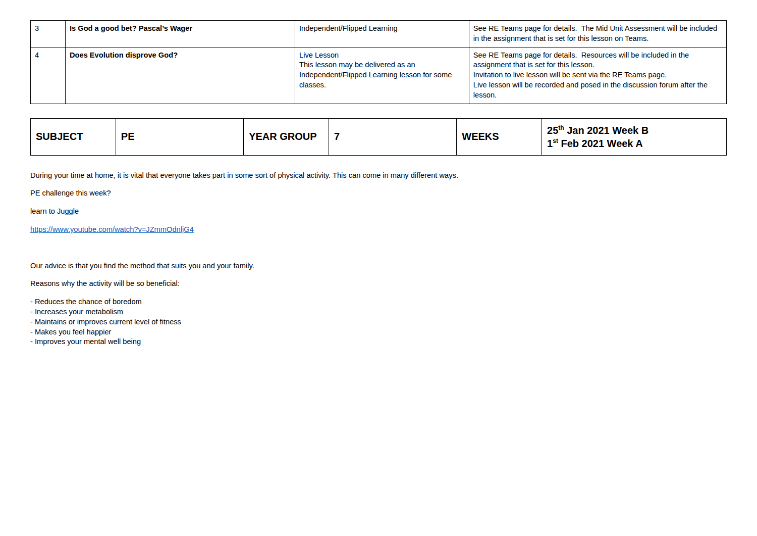| 3 | Is God a good bet? Pascal’s Wager | Independent/Flipped Learning | See RE Teams page for details. The Mid Unit Assessment will be included in the assignment that is set for this lesson on Teams. |
| 4 | Does Evolution disprove God? | Live Lesson This lesson may be delivered as an Independent/Flipped Learning lesson for some classes. | See RE Teams page for details. Resources will be included in the assignment that is set for this lesson. Invitation to live lesson will be sent via the RE Teams page. Live lesson will be recorded and posed in the discussion forum after the lesson. |
| SUBJECT | PE | YEAR GROUP | 7 | WEEKS | 25 th Jan 2021 Week B 1 st Feb 2021 Week A |
During your time at home, it is vital that everyone takes part in some sort of physical activity. This can come in many different ways.
PE challenge this week?
learn to Juggle
https://www.youtube.com/watch?v=JZmmOdnljG4
Our advice is that you find the method that suits you and your family.
Reasons why the activity will be so beneficial:
- Reduces the chance of boredom
- Increases your metabolism
- Maintains or improves current level of fitness
- Makes you feel happier
- Improves your mental well being